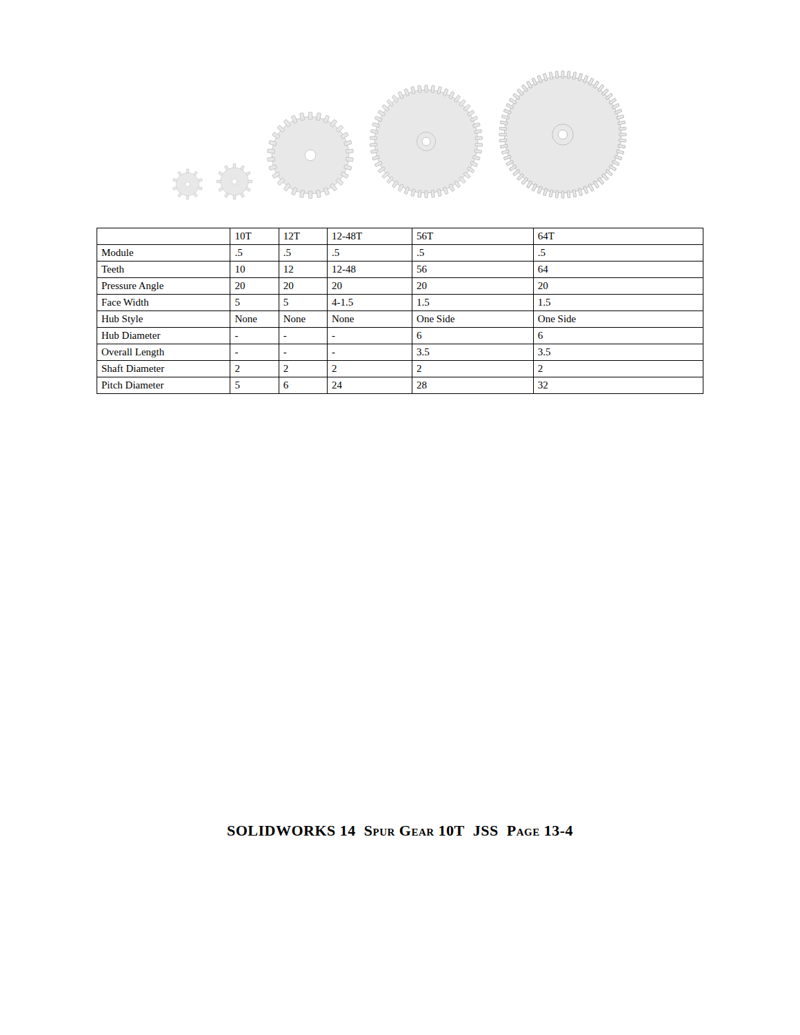| | 10T | 12T | 12-48T | 56T | 64T |
| --- | --- | --- | --- | --- | --- |
| Module | .5 | .5 | .5 | .5 | .5 |
| Teeth | 10 | 12 | 12-48 | 56 | 64 |
| Pressure Angle | 20 | 20 | 20 | 20 | 20 |
| Face Width | 5 | 5 | 4-1.5 | 1.5 | 1.5 |
| Hub Style | None | None | None | One Side | One Side |
| Hub Diameter | - | - | - | 6 | 6 |
| Overall Length | - | - | - | 3.5 | 3.5 |
| Shaft Diameter | 2 | 2 | 2 | 2 | 2 |
| Pitch Diameter | 5 | 6 | 24 | 28 | 32 |
SOLIDWORKS 14 Spur Gear 10T JSS Page 13-4